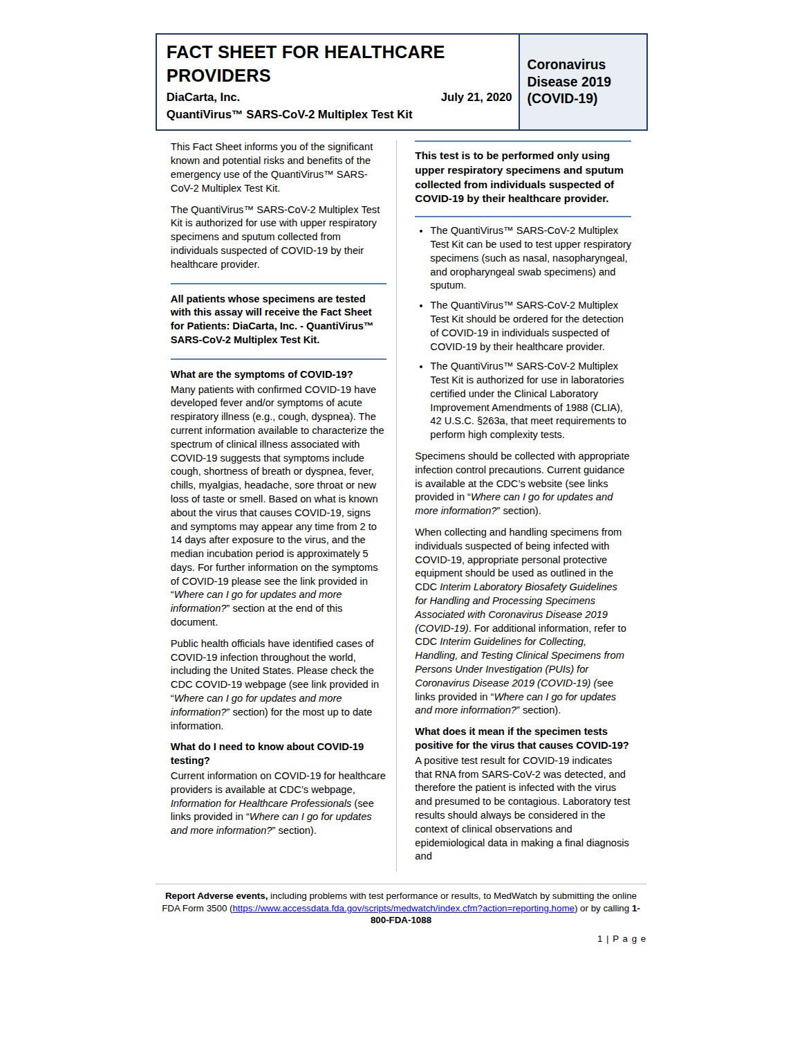FACT SHEET FOR HEALTHCARE PROVIDERS
DiaCarta, Inc. July 21, 2020
QuantiVirus™ SARS-CoV-2 Multiplex Test Kit
Coronavirus Disease 2019 (COVID-19)
This Fact Sheet informs you of the significant known and potential risks and benefits of the emergency use of the QuantiVirus™ SARS-CoV-2 Multiplex Test Kit.
The QuantiVirus™ SARS-CoV-2 Multiplex Test Kit is authorized for use with upper respiratory specimens and sputum collected from individuals suspected of COVID-19 by their healthcare provider.
All patients whose specimens are tested with this assay will receive the Fact Sheet for Patients: DiaCarta, Inc. - QuantiVirus™ SARS-CoV-2 Multiplex Test Kit.
What are the symptoms of COVID-19?
Many patients with confirmed COVID-19 have developed fever and/or symptoms of acute respiratory illness (e.g., cough, dyspnea). The current information available to characterize the spectrum of clinical illness associated with COVID-19 suggests that symptoms include cough, shortness of breath or dyspnea, fever, chills, myalgias, headache, sore throat or new loss of taste or smell. Based on what is known about the virus that causes COVID-19, signs and symptoms may appear any time from 2 to 14 days after exposure to the virus, and the median incubation period is approximately 5 days. For further information on the symptoms of COVID-19 please see the link provided in “Where can I go for updates and more information?” section at the end of this document.
Public health officials have identified cases of COVID-19 infection throughout the world, including the United States. Please check the CDC COVID-19 webpage (see link provided in “Where can I go for updates and more information?” section) for the most up to date information.
What do I need to know about COVID-19 testing?
Current information on COVID-19 for healthcare providers is available at CDC’s webpage, Information for Healthcare Professionals (see links provided in “Where can I go for updates and more information?” section).
This test is to be performed only using upper respiratory specimens and sputum collected from individuals suspected of COVID-19 by their healthcare provider.
The QuantiVirus™ SARS-CoV-2 Multiplex Test Kit can be used to test upper respiratory specimens (such as nasal, nasopharyngeal, and oropharyngeal swab specimens) and sputum.
The QuantiVirus™ SARS-CoV-2 Multiplex Test Kit should be ordered for the detection of COVID-19 in individuals suspected of COVID-19 by their healthcare provider.
The QuantiVirus™ SARS-CoV-2 Multiplex Test Kit is authorized for use in laboratories certified under the Clinical Laboratory Improvement Amendments of 1988 (CLIA), 42 U.S.C. §263a, that meet requirements to perform high complexity tests.
Specimens should be collected with appropriate infection control precautions. Current guidance is available at the CDC’s website (see links provided in “Where can I go for updates and more information?” section).
When collecting and handling specimens from individuals suspected of being infected with COVID-19, appropriate personal protective equipment should be used as outlined in the CDC Interim Laboratory Biosafety Guidelines for Handling and Processing Specimens Associated with Coronavirus Disease 2019 (COVID-19). For additional information, refer to CDC Interim Guidelines for Collecting, Handling, and Testing Clinical Specimens from Persons Under Investigation (PUIs) for Coronavirus Disease 2019 (COVID-19) (see links provided in “Where can I go for updates and more information?” section).
What does it mean if the specimen tests positive for the virus that causes COVID-19?
A positive test result for COVID-19 indicates that RNA from SARS-CoV-2 was detected, and therefore the patient is infected with the virus and presumed to be contagious. Laboratory test results should always be considered in the context of clinical observations and epidemiological data in making a final diagnosis and
Report Adverse events, including problems with test performance or results, to MedWatch by submitting the online FDA Form 3500 (https://www.accessdata.fda.gov/scripts/medwatch/index.cfm?action=reporting.home) or by calling 1-800-FDA-1088
1 | P a g e